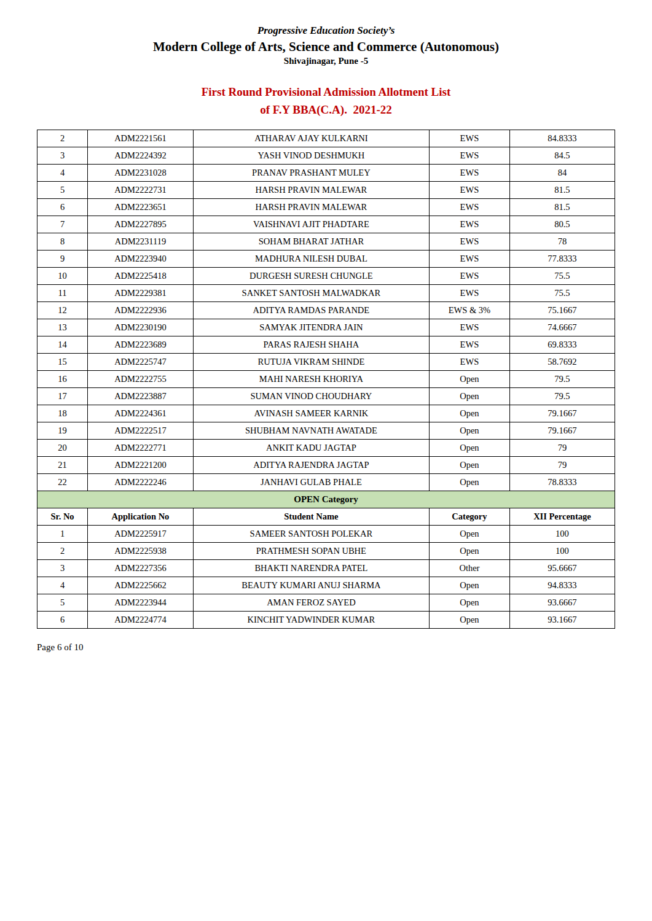Progressive Education Society’s
Modern College of Arts, Science and Commerce (Autonomous)
Shivajinagar, Pune -5
First Round Provisional Admission Allotment List
of F.Y BBA(C.A). 2021-22
| 2 | ADM2221561 | ATHARAV AJAY KULKARNI | EWS | 84.8333 |
| 3 | ADM2224392 | YASH VINOD DESHMUKH | EWS | 84.5 |
| 4 | ADM2231028 | PRANAV PRASHANT MULEY | EWS | 84 |
| 5 | ADM2222731 | HARSH PRAVIN MALEWAR | EWS | 81.5 |
| 6 | ADM2223651 | HARSH PRAVIN MALEWAR | EWS | 81.5 |
| 7 | ADM2227895 | VAISHNAVI AJIT PHADTARE | EWS | 80.5 |
| 8 | ADM2231119 | SOHAM BHARAT JATHAR | EWS | 78 |
| 9 | ADM2223940 | MADHURA NILESH DUBAL | EWS | 77.8333 |
| 10 | ADM2225418 | DURGESH SURESH CHUNGLE | EWS | 75.5 |
| 11 | ADM2229381 | SANKET SANTOSH MALWADKAR | EWS | 75.5 |
| 12 | ADM2222936 | ADITYA RAMDAS PARANDE | EWS & 3% | 75.1667 |
| 13 | ADM2230190 | SAMYAK JITENDRA JAIN | EWS | 74.6667 |
| 14 | ADM2223689 | PARAS RAJESH SHAHA | EWS | 69.8333 |
| 15 | ADM2225747 | RUTUJA VIKRAM SHINDE | EWS | 58.7692 |
| 16 | ADM2222755 | MAHI NARESH KHORIYA | Open | 79.5 |
| 17 | ADM2223887 | SUMAN VINOD CHOUDHARY | Open | 79.5 |
| 18 | ADM2224361 | AVINASH SAMEER KARNIK | Open | 79.1667 |
| 19 | ADM2222517 | SHUBHAM NAVNATH AWATADE | Open | 79.1667 |
| 20 | ADM2222771 | ANKIT KADU JAGTAP | Open | 79 |
| 21 | ADM2221200 | ADITYA RAJENDRA JAGTAP | Open | 79 |
| 22 | ADM2222246 | JANHAVI GULAB PHALE | Open | 78.8333 |
| OPEN Category |
| Sr. No | Application No | Student Name | Category | XII Percentage |
| 1 | ADM2225917 | SAMEER SANTOSH POLEKAR | Open | 100 |
| 2 | ADM2225938 | PRATHMESH SOPAN UBHE | Open | 100 |
| 3 | ADM2227356 | BHAKTI NARENDRA PATEL | Other | 95.6667 |
| 4 | ADM2225662 | BEAUTY KUMARI ANUJ SHARMA | Open | 94.8333 |
| 5 | ADM2223944 | AMAN FEROZ SAYED | Open | 93.6667 |
| 6 | ADM2224774 | KINCHIT YADWINDER KUMAR | Open | 93.1667 |
Page 6 of 10